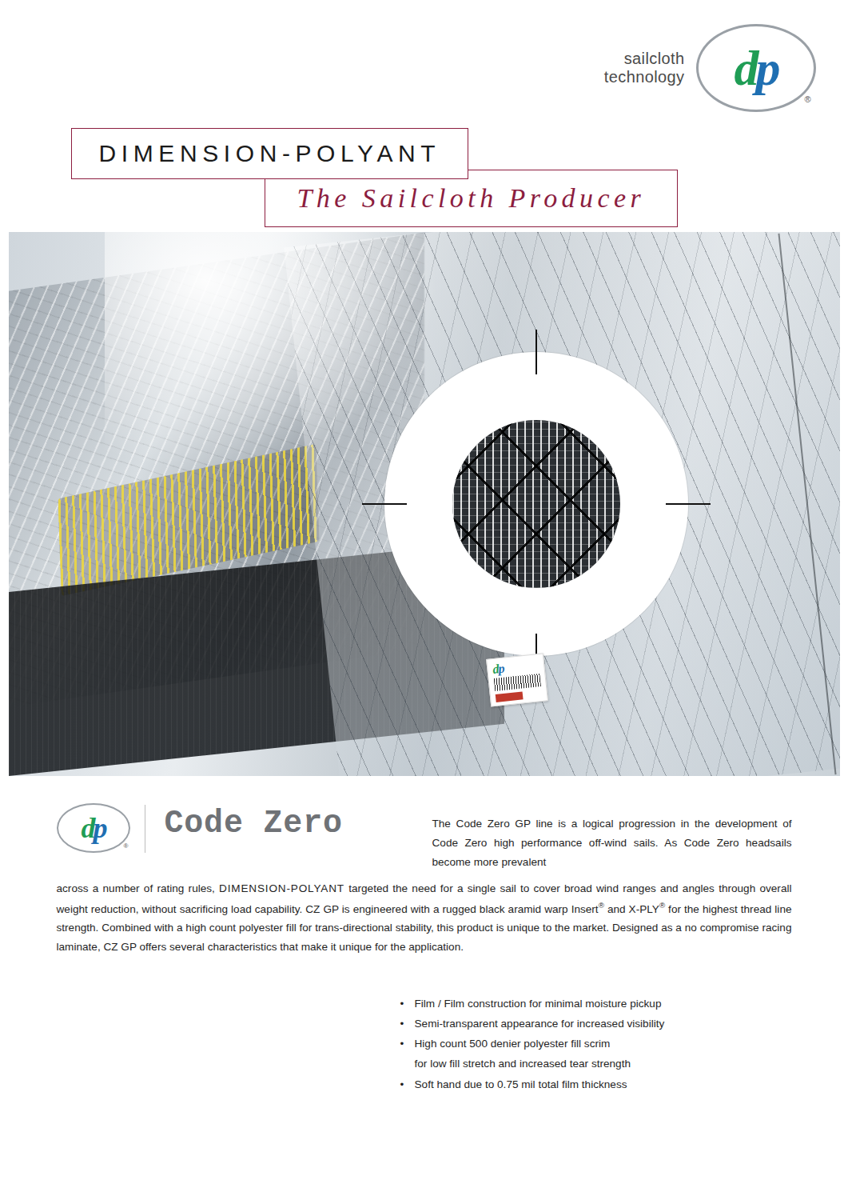sailcloth technology
dp
®
DIMENSION-POLYANT
The Sailcloth Producer
dp
dp
®
Code Zero
The Code Zero GP line is a logical progression in the development of Code Zero high performance off-wind sails. As Code Zero headsails become more prevalent
across a number of rating rules, DIMENSION-POLYANT targeted the need for a single sail to cover broad wind ranges and angles through overall weight reduction, without sacrificing load capability. CZ GP is engineered with a rugged black aramid warp Insert® and X-PLY® for the highest thread line strength. Combined with a high count polyester fill for trans-directional stability, this product is unique to the market. Designed as a no compromise racing laminate, CZ GP offers several characteristics that make it unique for the application.
Film / Film construction for minimal moisture pickup
Semi-transparent appearance for increased visibility
High count 500 denier polyester fill scrimfor low fill stretch and increased tear strength
Soft hand due to 0.75 mil total film thickness